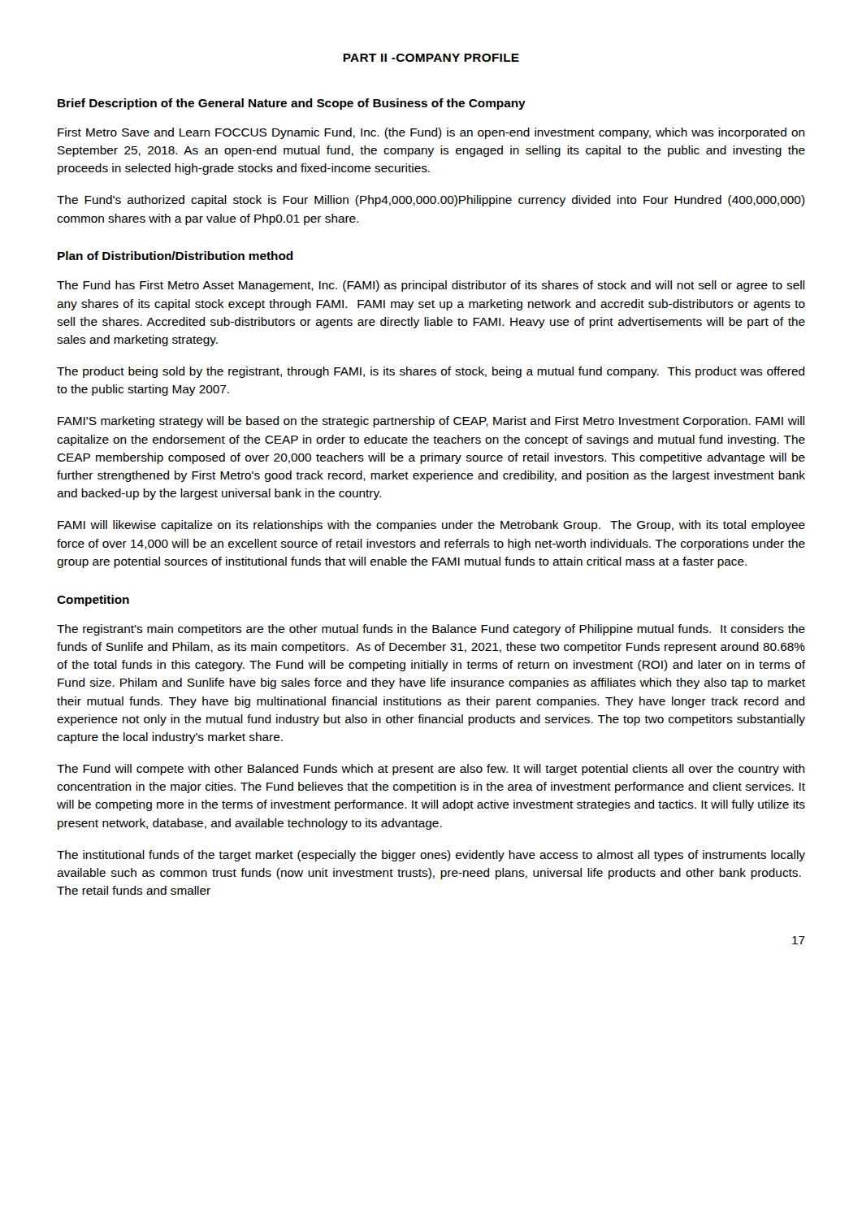PART II -COMPANY PROFILE
Brief Description of the General Nature and Scope of Business of the Company
First Metro Save and Learn FOCCUS Dynamic Fund, Inc. (the Fund) is an open-end investment company, which was incorporated on September 25, 2018. As an open-end mutual fund, the company is engaged in selling its capital to the public and investing the proceeds in selected high-grade stocks and fixed-income securities.
The Fund's authorized capital stock is Four Million (Php4,000,000.00)Philippine currency divided into Four Hundred (400,000,000) common shares with a par value of Php0.01 per share.
Plan of Distribution/Distribution method
The Fund has First Metro Asset Management, Inc. (FAMI) as principal distributor of its shares of stock and will not sell or agree to sell any shares of its capital stock except through FAMI. FAMI may set up a marketing network and accredit sub-distributors or agents to sell the shares. Accredited sub-distributors or agents are directly liable to FAMI. Heavy use of print advertisements will be part of the sales and marketing strategy.
The product being sold by the registrant, through FAMI, is its shares of stock, being a mutual fund company. This product was offered to the public starting May 2007.
FAMI'S marketing strategy will be based on the strategic partnership of CEAP, Marist and First Metro Investment Corporation. FAMI will capitalize on the endorsement of the CEAP in order to educate the teachers on the concept of savings and mutual fund investing. The CEAP membership composed of over 20,000 teachers will be a primary source of retail investors. This competitive advantage will be further strengthened by First Metro's good track record, market experience and credibility, and position as the largest investment bank and backed-up by the largest universal bank in the country.
FAMI will likewise capitalize on its relationships with the companies under the Metrobank Group. The Group, with its total employee force of over 14,000 will be an excellent source of retail investors and referrals to high net-worth individuals. The corporations under the group are potential sources of institutional funds that will enable the FAMI mutual funds to attain critical mass at a faster pace.
Competition
The registrant's main competitors are the other mutual funds in the Balance Fund category of Philippine mutual funds. It considers the funds of Sunlife and Philam, as its main competitors. As of December 31, 2021, these two competitor Funds represent around 80.68% of the total funds in this category. The Fund will be competing initially in terms of return on investment (ROI) and later on in terms of Fund size. Philam and Sunlife have big sales force and they have life insurance companies as affiliates which they also tap to market their mutual funds. They have big multinational financial institutions as their parent companies. They have longer track record and experience not only in the mutual fund industry but also in other financial products and services. The top two competitors substantially capture the local industry's market share.
The Fund will compete with other Balanced Funds which at present are also few. It will target potential clients all over the country with concentration in the major cities. The Fund believes that the competition is in the area of investment performance and client services. It will be competing more in the terms of investment performance. It will adopt active investment strategies and tactics. It will fully utilize its present network, database, and available technology to its advantage.
The institutional funds of the target market (especially the bigger ones) evidently have access to almost all types of instruments locally available such as common trust funds (now unit investment trusts), pre-need plans, universal life products and other bank products. The retail funds and smaller
17